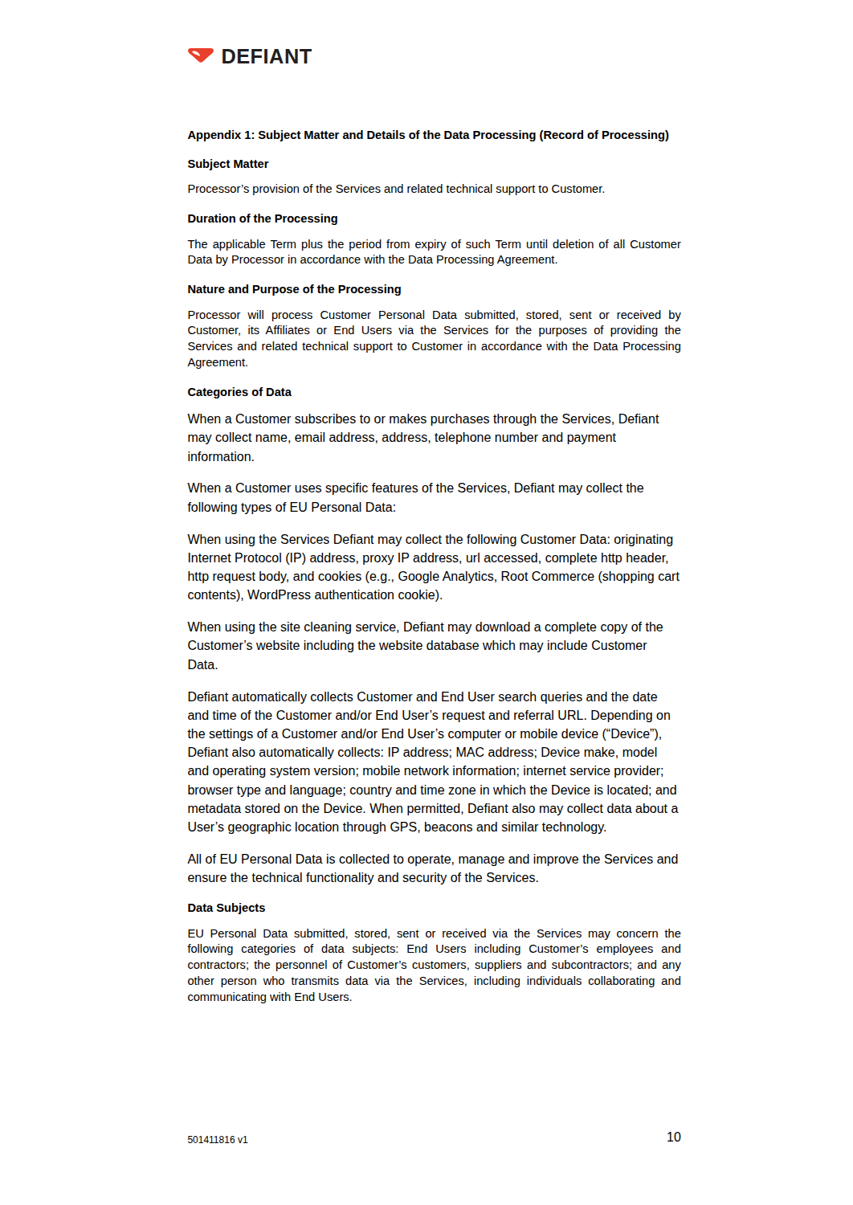DEFIANT
Appendix 1: Subject Matter and Details of the Data Processing (Record of Processing)
Subject Matter
Processor’s provision of the Services and related technical support to Customer.
Duration of the Processing
The applicable Term plus the period from expiry of such Term until deletion of all Customer Data by Processor in accordance with the Data Processing Agreement.
Nature and Purpose of the Processing
Processor will process Customer Personal Data submitted, stored, sent or received by Customer, its Affiliates or End Users via the Services for the purposes of providing the Services and related technical support to Customer in accordance with the Data Processing Agreement.
Categories of Data
When a Customer subscribes to or makes purchases through the Services, Defiant may collect name, email address, address, telephone number and payment information.
When a Customer uses specific features of the Services, Defiant may collect the following types of EU Personal Data:
When using the Services Defiant may collect the following Customer Data: originating Internet Protocol (IP) address, proxy IP address, url accessed, complete http header, http request body, and cookies (e.g., Google Analytics, Root Commerce (shopping cart contents), WordPress authentication cookie).
When using the site cleaning service, Defiant may download a complete copy of the Customer’s website including the website database which may include Customer Data.
Defiant automatically collects Customer and End User search queries and the date and time of the Customer and/or End User’s request and referral URL. Depending on the settings of a Customer and/or End User’s computer or mobile device (“Device”), Defiant also automatically collects: IP address; MAC address; Device make, model and operating system version; mobile network information; internet service provider; browser type and language; country and time zone in which the Device is located; and metadata stored on the Device. When permitted, Defiant also may collect data about a User’s geographic location through GPS, beacons and similar technology.
All of EU Personal Data is collected to operate, manage and improve the Services and ensure the technical functionality and security of the Services.
Data Subjects
EU Personal Data submitted, stored, sent or received via the Services may concern the following categories of data subjects: End Users including Customer’s employees and contractors; the personnel of Customer’s customers, suppliers and subcontractors; and any other person who transmits data via the Services, including individuals collaborating and communicating with End Users.
501411816 v1
10